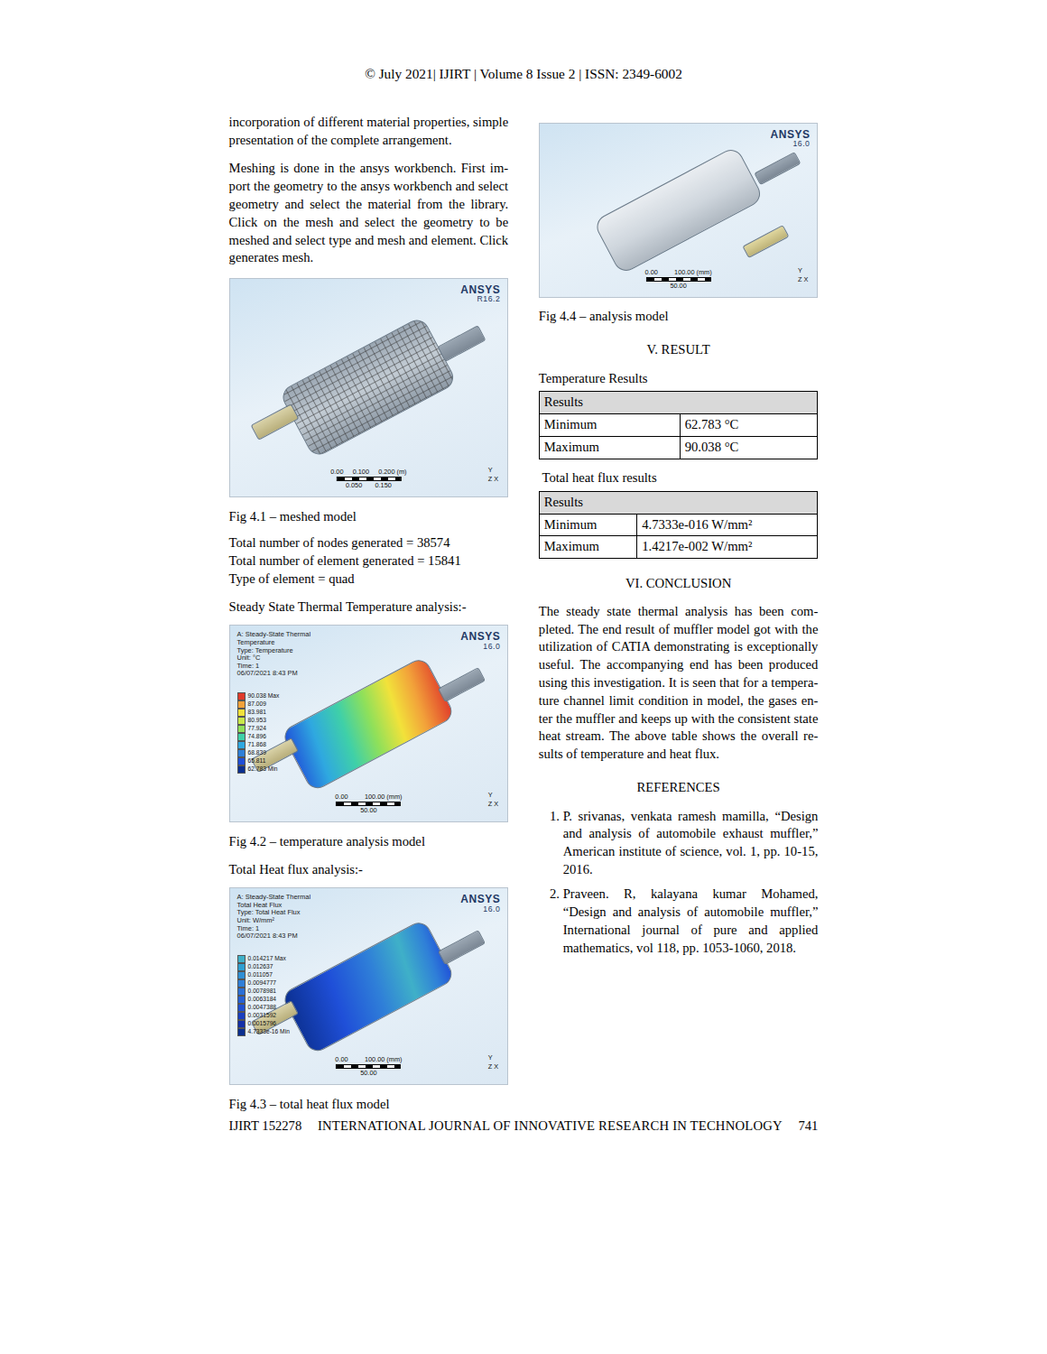© July 2021| IJIRT | Volume 8 Issue 2 | ISSN: 2349-6002
incorporation of different material properties, simple presentation of the complete arrangement.
Meshing is done in the ansys workbench. First import the geometry to the ansys workbench and select geometry and select the material from the library. Click on the mesh and select the geometry to be meshed and select type and mesh and element. Click generates mesh.
ANSYSR16.2
0.00 0.100 0.200 (m) 0.050 0.150
Y
Z X
Fig 4.1 – meshed model
Total number of nodes generated = 38574
Total number of element generated = 15841
Type of element = quad
Steady State Thermal Temperature analysis:-
A: Steady-State Thermal
Temperature
Type: Temperature
Unit: °C
Time: 1
06/07/2021 8:43 PM
ANSYS16.0
90.038 Max
87.009
83.981
80.953
77.924
74.896
71.868
68.839
65.811
62.783 Min
0.00 100.00 (mm) 50.00
Y
Z X
Fig 4.2 – temperature analysis model
Total Heat flux analysis:-
A: Steady-State Thermal
Total Heat Flux
Type: Total Heat Flux
Unit: W/mm²
Time: 1
06/07/2021 8:43 PM
ANSYS16.0
0.014217 Max
0.012637
0.011057
0.0094777
0.0078981
0.0063184
0.0047388
0.0031592
0.0015796
4.7333e-16 Min
0.00 100.00 (mm) 50.00
Y
Z X
Fig 4.3 – total heat flux model
ANSYS16.0
0.00 100.00 (mm) 50.00
Y
Z X
Fig 4.4 – analysis model
V. RESULT
Temperature Results
| Results |
| --- |
| Minimum | 62.783 °C |
| Maximum | 90.038 °C |
Total heat flux results
| Results |
| --- |
| Minimum | 4.7333e-016 W/mm² |
| Maximum | 1.4217e-002 W/mm² |
VI. CONCLUSION
The steady state thermal analysis has been completed. The end result of muffler model got with the utilization of CATIA demonstrating is exceptionally useful. The accompanying end has been produced using this investigation. It is seen that for a temperature channel limit condition in model, the gases enter the muffler and keeps up with the consistent state heat stream. The above table shows the overall results of temperature and heat flux.
REFERENCES
P. srivanas, venkata ramesh mamilla, “Design and analysis of automobile exhaust muffler,” American institute of science, vol. 1, pp. 10-15, 2016.
Praveen. R, kalayana kumar Mohamed, “Design and analysis of automobile muffler,” International journal of pure and applied mathematics, vol 118, pp. 1053-1060, 2018.
IJIRT 152278
INTERNATIONAL JOURNAL OF INNOVATIVE RESEARCH IN TECHNOLOGY
741